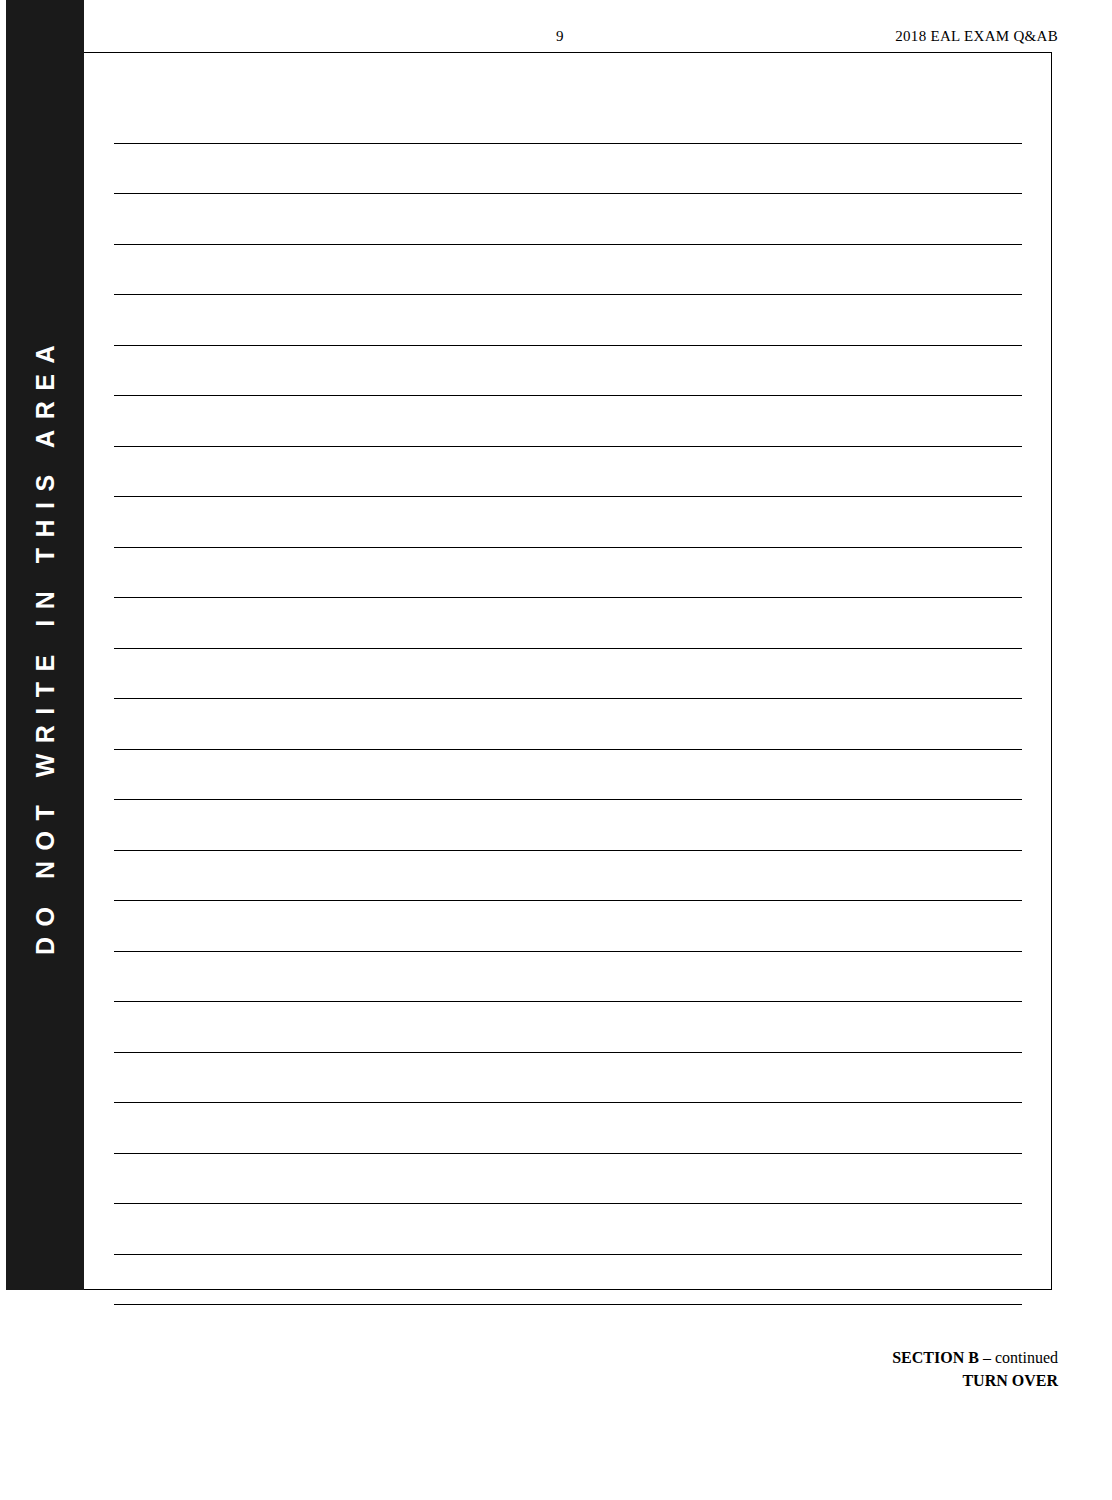DO NOT WRITE IN THIS AREA
9
2018 EAL EXAM Q&AB
SECTION B – continued
TURN OVER